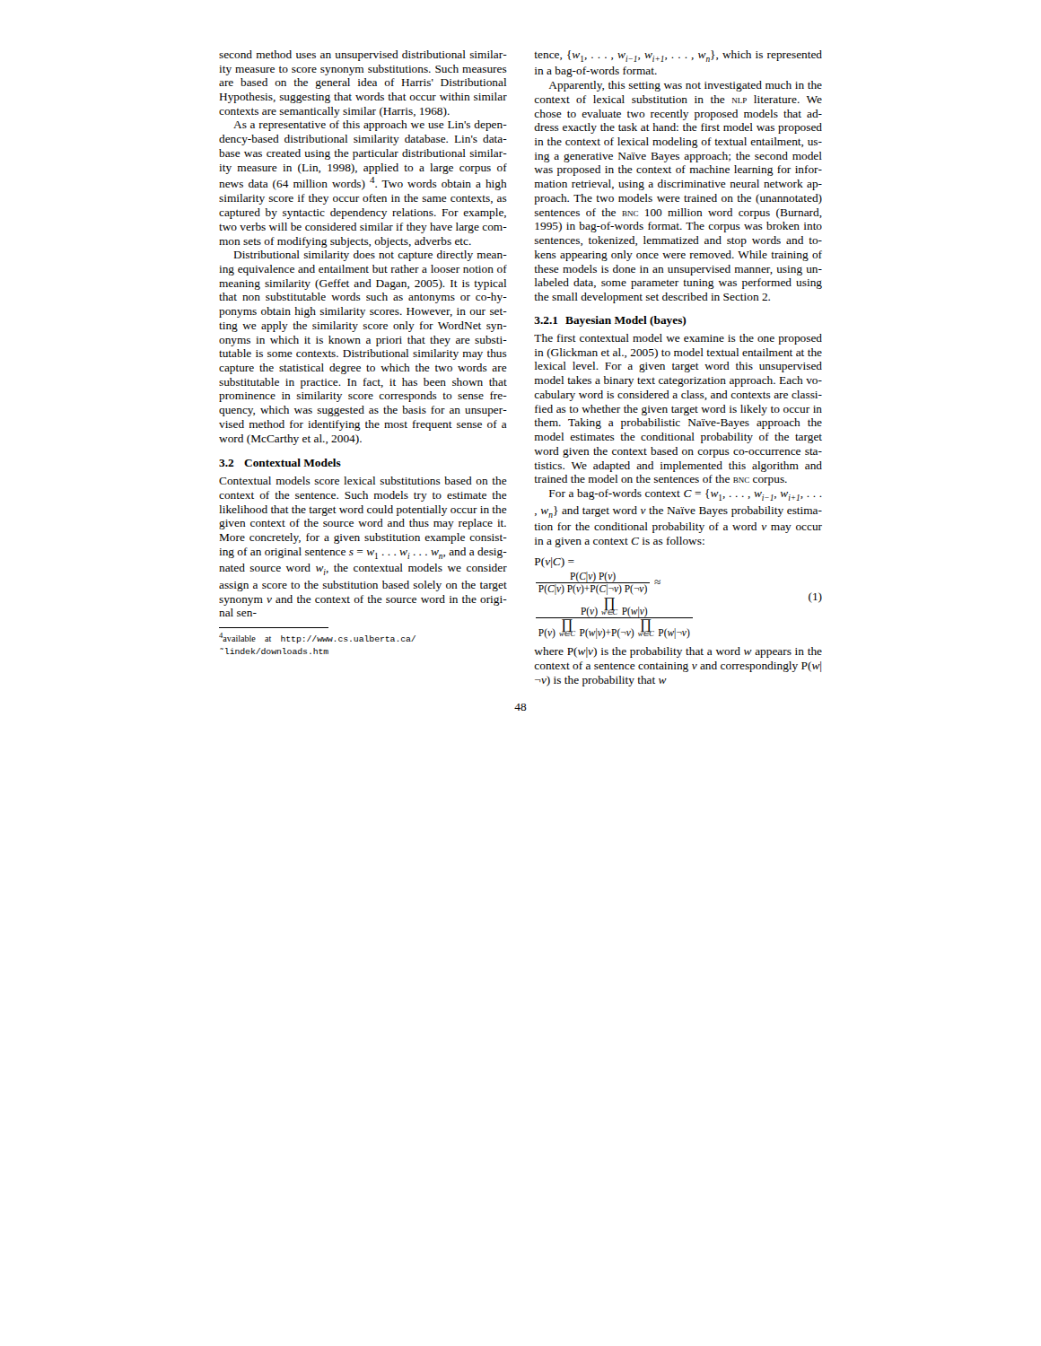second method uses an unsupervised distributional similarity measure to score synonym substitutions. Such measures are based on the general idea of Harris' Distributional Hypothesis, suggesting that words that occur within similar contexts are semantically similar (Harris, 1968).
As a representative of this approach we use Lin's dependency-based distributional similarity database. Lin's database was created using the particular distributional similarity measure in (Lin, 1998), applied to a large corpus of news data (64 million words) 4. Two words obtain a high similarity score if they occur often in the same contexts, as captured by syntactic dependency relations. For example, two verbs will be considered similar if they have large common sets of modifying subjects, objects, adverbs etc.
Distributional similarity does not capture directly meaning equivalence and entailment but rather a looser notion of meaning similarity (Geffet and Dagan, 2005). It is typical that non substitutable words such as antonyms or co-hyponyms obtain high similarity scores. However, in our setting we apply the similarity score only for WordNet synonyms in which it is known a priori that they are substitutable is some contexts. Distributional similarity may thus capture the statistical degree to which the two words are substitutable in practice. In fact, it has been shown that prominence in similarity score corresponds to sense frequency, which was suggested as the basis for an unsupervised method for identifying the most frequent sense of a word (McCarthy et al., 2004).
3.2 Contextual Models
Contextual models score lexical substitutions based on the context of the sentence. Such models try to estimate the likelihood that the target word could potentially occur in the given context of the source word and thus may replace it. More concretely, for a given substitution example consisting of an original sentence s = w 1 . . . wi . . . wn, and a designated source word wi, the contextual models we consider assign a score to the substitution based solely on the target synonym v and the context of the source word in the original sen-
4available at http://www.cs.ualberta.ca/
˜lindek/downloads.htm
tence, {w 1, . . . , wi−1, wi+1, . . . , wn}, which is represented in a bag-of-words format.
Apparently, this setting was not investigated much in the context of lexical substitution in the nlp literature. We chose to evaluate two recently proposed models that address exactly the task at hand: the first model was proposed in the context of lexical modeling of textual entailment, using a generative Naïve Bayes approach; the second model was proposed in the context of machine learning for information retrieval, using a discriminative neural network approach. The two models were trained on the (unannotated) sentences of the bnc 100 million word corpus (Burnard, 1995) in bag-of-words format. The corpus was broken into sentences, tokenized, lemmatized and stop words and tokens appearing only once were removed. While training of these models is done in an unsupervised manner, using unlabeled data, some parameter tuning was performed using the small development set described in Section 2.
3.2.1 Bayesian Model (bayes)
The first contextual model we examine is the one proposed in (Glickman et al., 2005) to model textual entailment at the lexical level. For a given target word this unsupervised model takes a binary text categorization approach. Each vocabulary word is considered a class, and contexts are classified as to whether the given target word is likely to occur in them. Taking a probabilistic Naïve-Bayes approach the model estimates the conditional probability of the target word given the context based on corpus co-occurrence statistics. We adapted and implemented this algorithm and trained the model on the sentences of the bnc corpus.
For a bag-of-words context C = {w 1, . . . , wi−1, wi+1, . . . , wn} and target word v the Naïve Bayes probability estimation for the conditional probability of a word v may occur in a given a context C is as follows:
P(v|C) =
P(C|v) P(v) P(C|v) P(v)+P(C|¬v) P(¬v) ≈
P(v) ∏w∈C P(w|v) P(v) ∏w∈C P(w|v)+P(¬v) ∏w∈C P(w|¬v)
(1)
where P(w|v) is the probability that a word w appears in the context of a sentence containing v and correspondingly P(w|¬v) is the probability that w
48